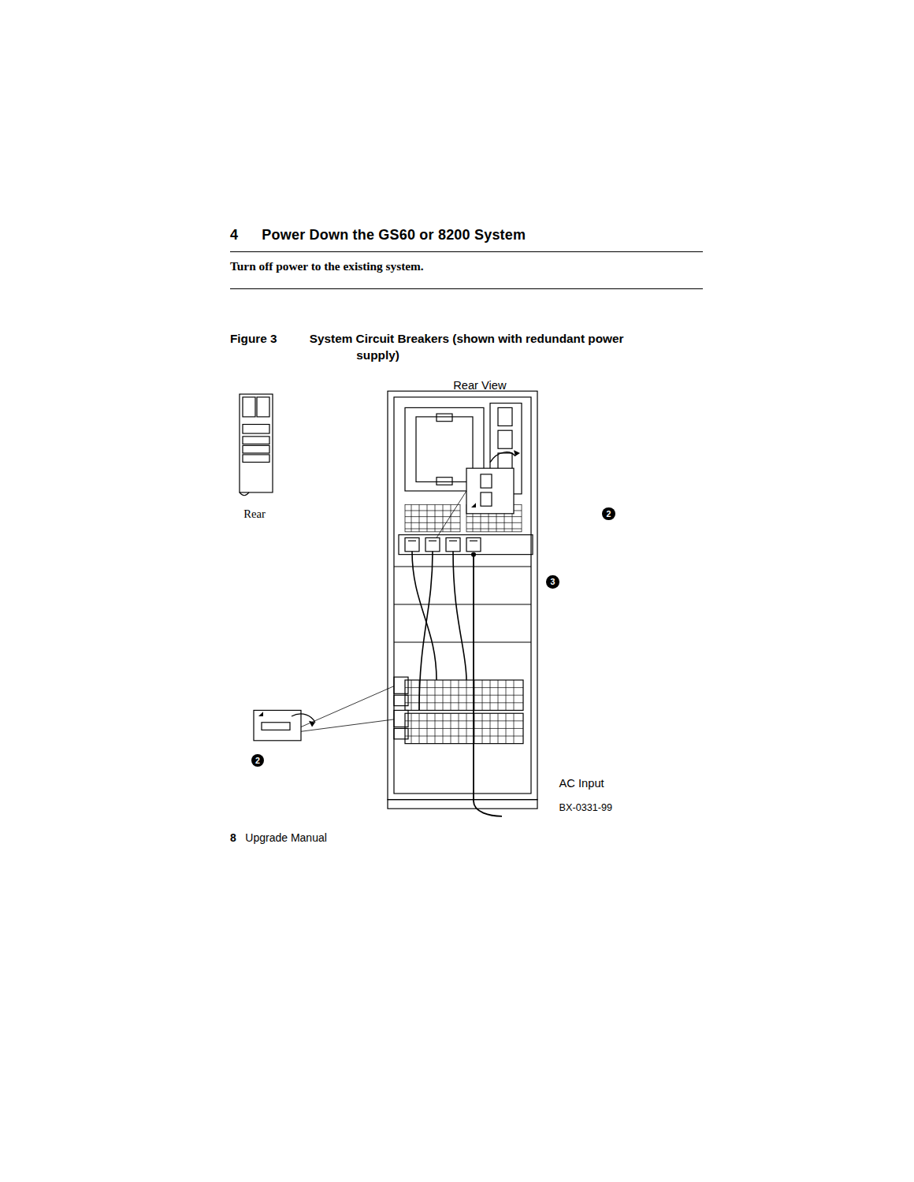4 Power Down the GS60 or 8200 System
Turn off power to the existing system.
Figure 3 System Circuit Breakers (shown with redundant powersupply)
Rear View
Rear
AC Input
BX-0331-99
2
3
2
8 Upgrade Manual